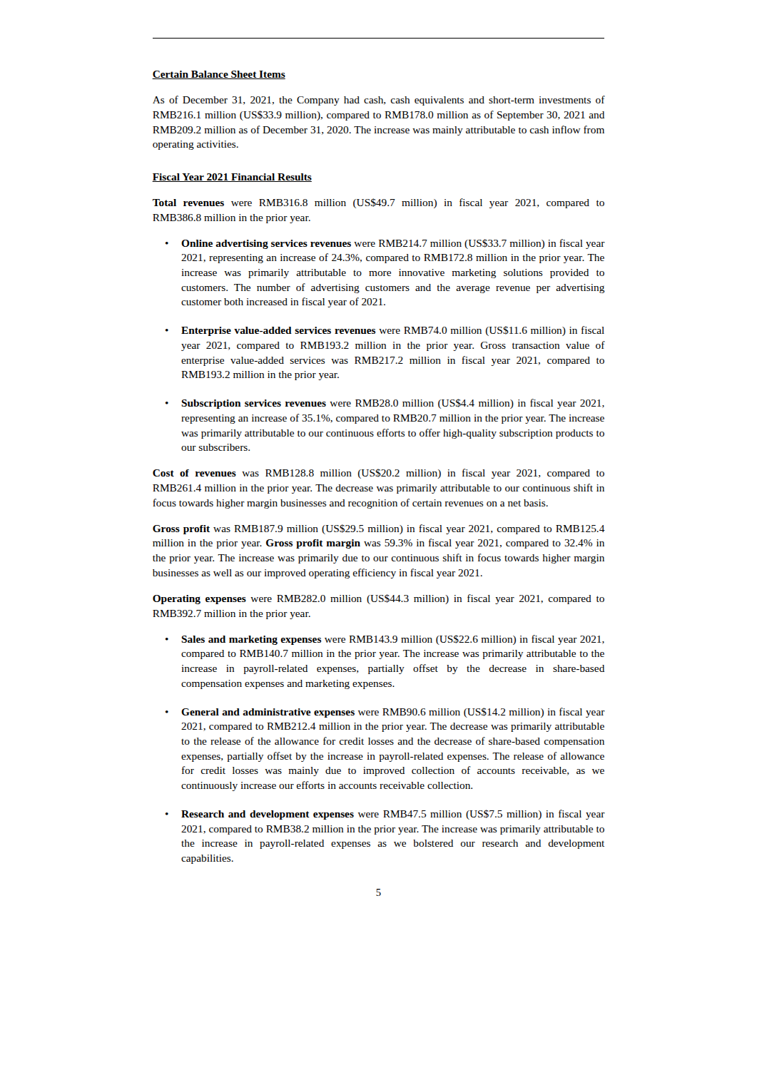Certain Balance Sheet Items
As of December 31, 2021, the Company had cash, cash equivalents and short-term investments of RMB216.1 million (US$33.9 million), compared to RMB178.0 million as of September 30, 2021 and RMB209.2 million as of December 31, 2020. The increase was mainly attributable to cash inflow from operating activities.
Fiscal Year 2021 Financial Results
Total revenues were RMB316.8 million (US$49.7 million) in fiscal year 2021, compared to RMB386.8 million in the prior year.
Online advertising services revenues were RMB214.7 million (US$33.7 million) in fiscal year 2021, representing an increase of 24.3%, compared to RMB172.8 million in the prior year. The increase was primarily attributable to more innovative marketing solutions provided to customers. The number of advertising customers and the average revenue per advertising customer both increased in fiscal year of 2021.
Enterprise value-added services revenues were RMB74.0 million (US$11.6 million) in fiscal year 2021, compared to RMB193.2 million in the prior year. Gross transaction value of enterprise value-added services was RMB217.2 million in fiscal year 2021, compared to RMB193.2 million in the prior year.
Subscription services revenues were RMB28.0 million (US$4.4 million) in fiscal year 2021, representing an increase of 35.1%, compared to RMB20.7 million in the prior year. The increase was primarily attributable to our continuous efforts to offer high-quality subscription products to our subscribers.
Cost of revenues was RMB128.8 million (US$20.2 million) in fiscal year 2021, compared to RMB261.4 million in the prior year. The decrease was primarily attributable to our continuous shift in focus towards higher margin businesses and recognition of certain revenues on a net basis.
Gross profit was RMB187.9 million (US$29.5 million) in fiscal year 2021, compared to RMB125.4 million in the prior year. Gross profit margin was 59.3% in fiscal year 2021, compared to 32.4% in the prior year. The increase was primarily due to our continuous shift in focus towards higher margin businesses as well as our improved operating efficiency in fiscal year 2021.
Operating expenses were RMB282.0 million (US$44.3 million) in fiscal year 2021, compared to RMB392.7 million in the prior year.
Sales and marketing expenses were RMB143.9 million (US$22.6 million) in fiscal year 2021, compared to RMB140.7 million in the prior year. The increase was primarily attributable to the increase in payroll-related expenses, partially offset by the decrease in share-based compensation expenses and marketing expenses.
General and administrative expenses were RMB90.6 million (US$14.2 million) in fiscal year 2021, compared to RMB212.4 million in the prior year. The decrease was primarily attributable to the release of the allowance for credit losses and the decrease of share-based compensation expenses, partially offset by the increase in payroll-related expenses. The release of allowance for credit losses was mainly due to improved collection of accounts receivable, as we continuously increase our efforts in accounts receivable collection.
Research and development expenses were RMB47.5 million (US$7.5 million) in fiscal year 2021, compared to RMB38.2 million in the prior year. The increase was primarily attributable to the increase in payroll-related expenses as we bolstered our research and development capabilities.
5